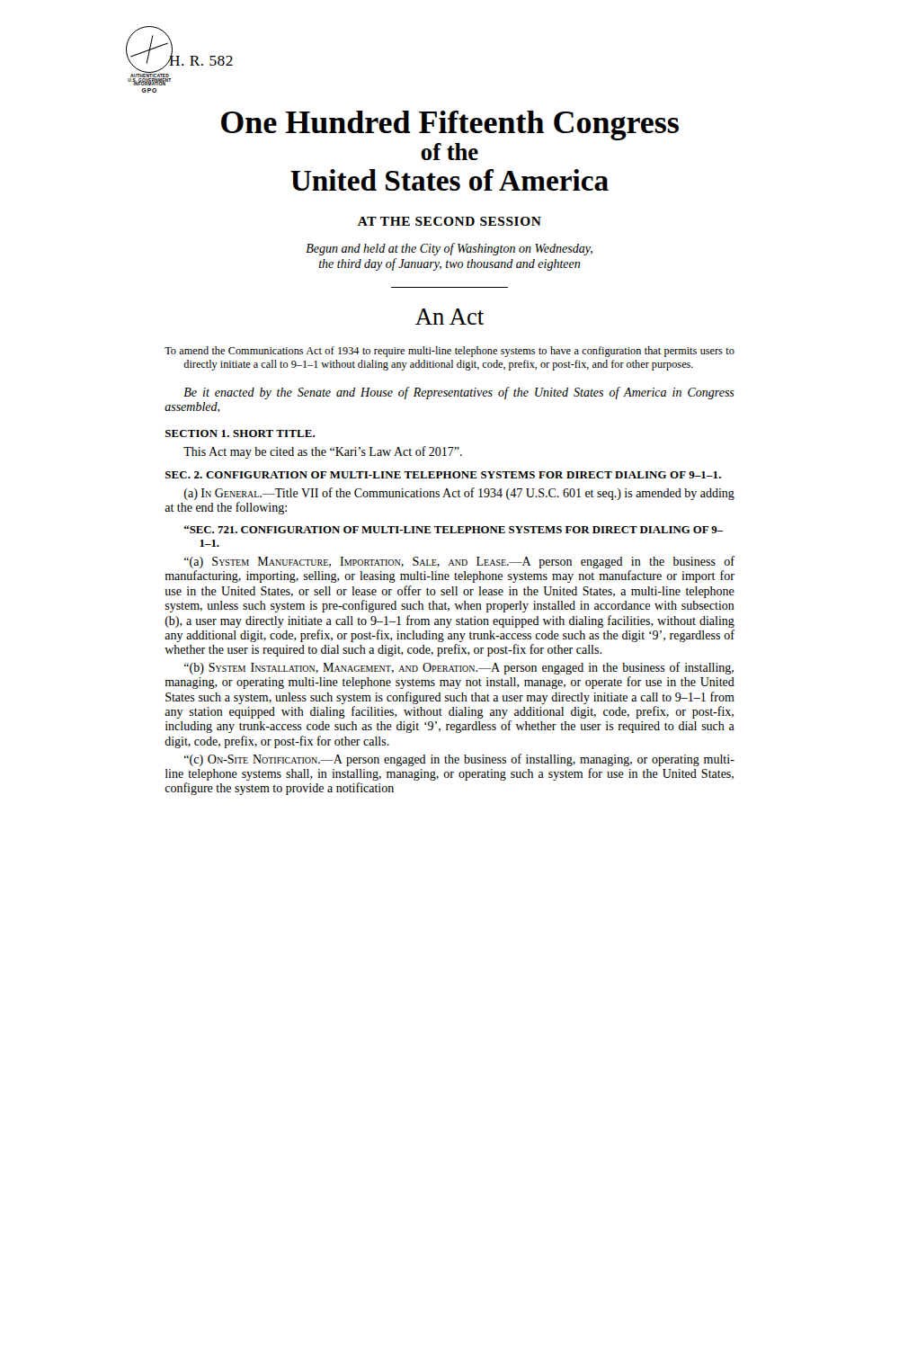Authenticated
U.S. Government
Information
GPO
H. R. 582
One Hundred Fifteenth Congress
of the
United States of America
AT THE SECOND SESSION
Begun and held at the City of Washington on Wednesday,
the third day of January, two thousand and eighteen
An Act
To amend the Communications Act of 1934 to require multi-line telephone systems to have a configuration that permits users to directly initiate a call to 9–1–1 without dialing any additional digit, code, prefix, or post-fix, and for other purposes.
Be it enacted by the Senate and House of Representatives of the United States of America in Congress assembled,
SECTION 1. SHORT TITLE.
This Act may be cited as the “Kari’s Law Act of 2017”.
SEC. 2. CONFIGURATION OF MULTI-LINE TELEPHONE SYSTEMS FOR DIRECT DIALING OF 9–1–1.
(a) In General.—Title VII of the Communications Act of 1934 (47 U.S.C. 601 et seq.) is amended by adding at the end the following:
“SEC. 721. CONFIGURATION OF MULTI-LINE TELEPHONE SYSTEMS FOR DIRECT DIALING OF 9–1–1.
“(a) System Manufacture, Importation, Sale, and Lease.—A person engaged in the business of manufacturing, importing, selling, or leasing multi-line telephone systems may not manufacture or import for use in the United States, or sell or lease or offer to sell or lease in the United States, a multi-line telephone system, unless such system is pre-configured such that, when properly installed in accordance with subsection (b), a user may directly initiate a call to 9–1–1 from any station equipped with dialing facilities, without dialing any additional digit, code, prefix, or post-fix, including any trunk-access code such as the digit ‘9’, regardless of whether the user is required to dial such a digit, code, prefix, or post-fix for other calls.
“(b) System Installation, Management, and Operation.—A person engaged in the business of installing, managing, or operating multi-line telephone systems may not install, manage, or operate for use in the United States such a system, unless such system is configured such that a user may directly initiate a call to 9–1–1 from any station equipped with dialing facilities, without dialing any additional digit, code, prefix, or post-fix, including any trunk-access code such as the digit ‘9’, regardless of whether the user is required to dial such a digit, code, prefix, or post-fix for other calls.
“(c) On-Site Notification.—A person engaged in the business of installing, managing, or operating multi-line telephone systems shall, in installing, managing, or operating such a system for use in the United States, configure the system to provide a notification